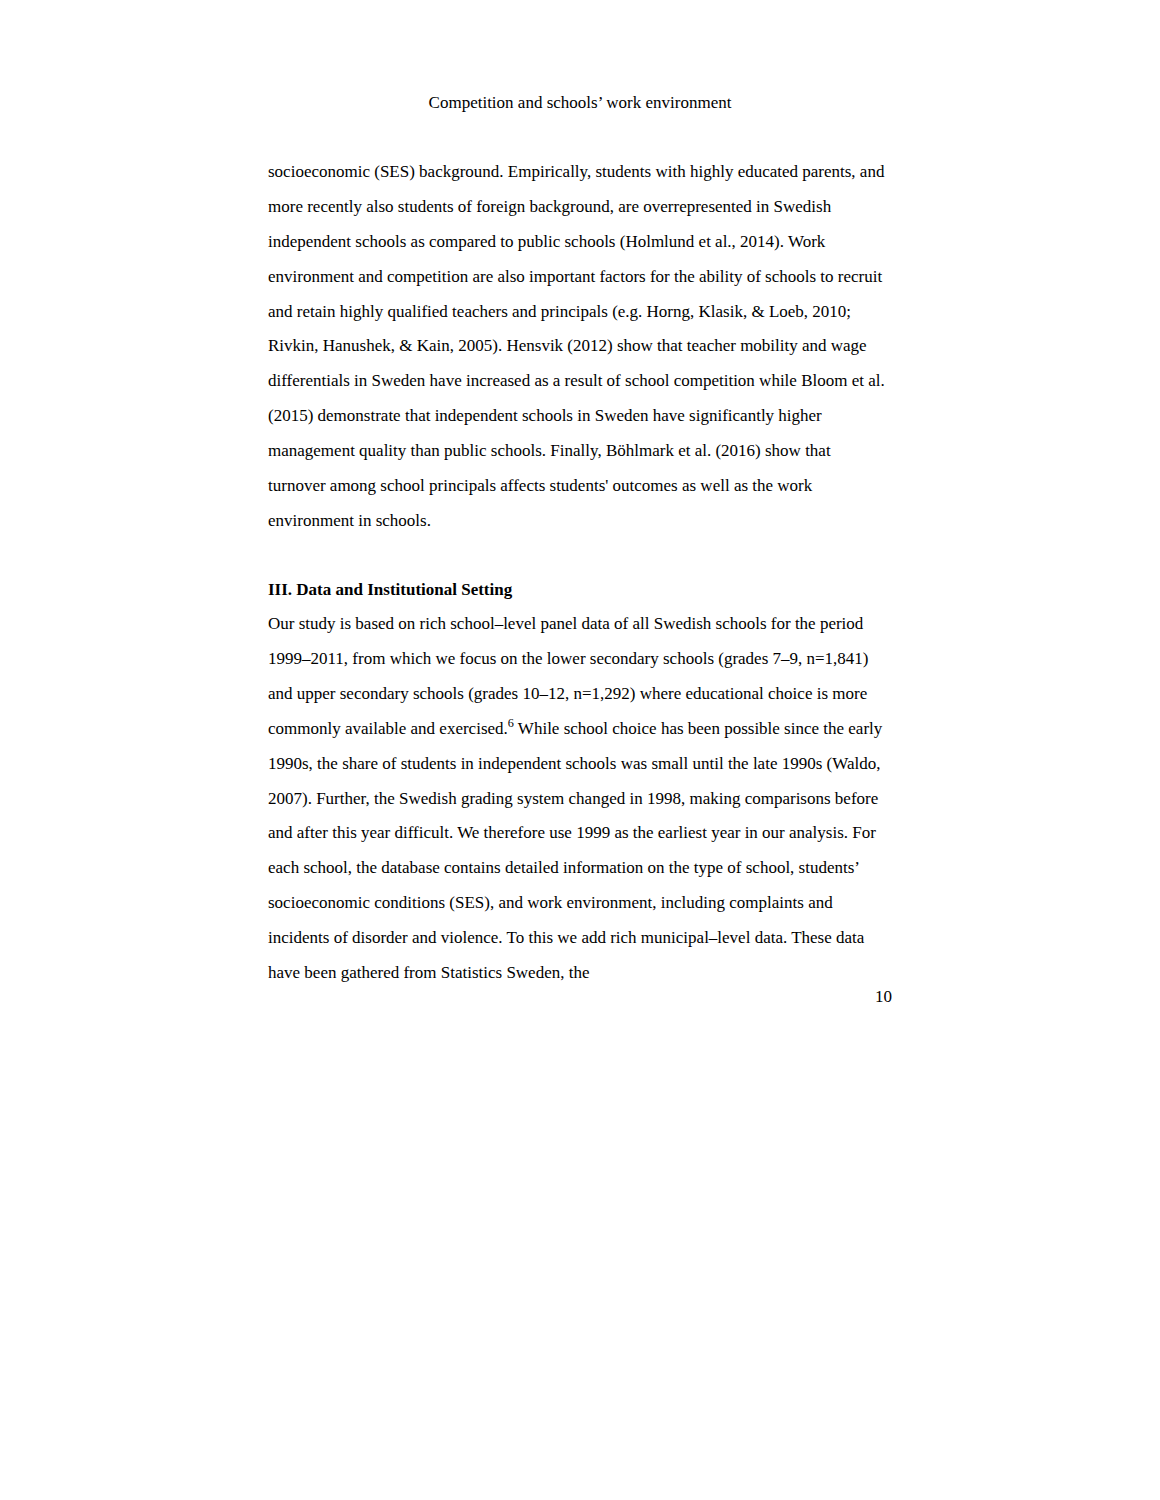Competition and schools’ work environment
socioeconomic (SES) background. Empirically, students with highly educated parents, and more recently also students of foreign background, are overrepresented in Swedish independent schools as compared to public schools (Holmlund et al., 2014). Work environment and competition are also important factors for the ability of schools to recruit and retain highly qualified teachers and principals (e.g. Horng, Klasik, & Loeb, 2010; Rivkin, Hanushek, & Kain, 2005). Hensvik (2012) show that teacher mobility and wage differentials in Sweden have increased as a result of school competition while Bloom et al. (2015) demonstrate that independent schools in Sweden have significantly higher management quality than public schools. Finally, Böhlmark et al. (2016) show that turnover among school principals affects students' outcomes as well as the work environment in schools.
III. Data and Institutional Setting
Our study is based on rich school–level panel data of all Swedish schools for the period 1999–2011, from which we focus on the lower secondary schools (grades 7–9, n=1,841) and upper secondary schools (grades 10–12, n=1,292) where educational choice is more commonly available and exercised.6 While school choice has been possible since the early 1990s, the share of students in independent schools was small until the late 1990s (Waldo, 2007). Further, the Swedish grading system changed in 1998, making comparisons before and after this year difficult. We therefore use 1999 as the earliest year in our analysis. For each school, the database contains detailed information on the type of school, students’ socioeconomic conditions (SES), and work environment, including complaints and incidents of disorder and violence. To this we add rich municipal–level data. These data have been gathered from Statistics Sweden, the
10